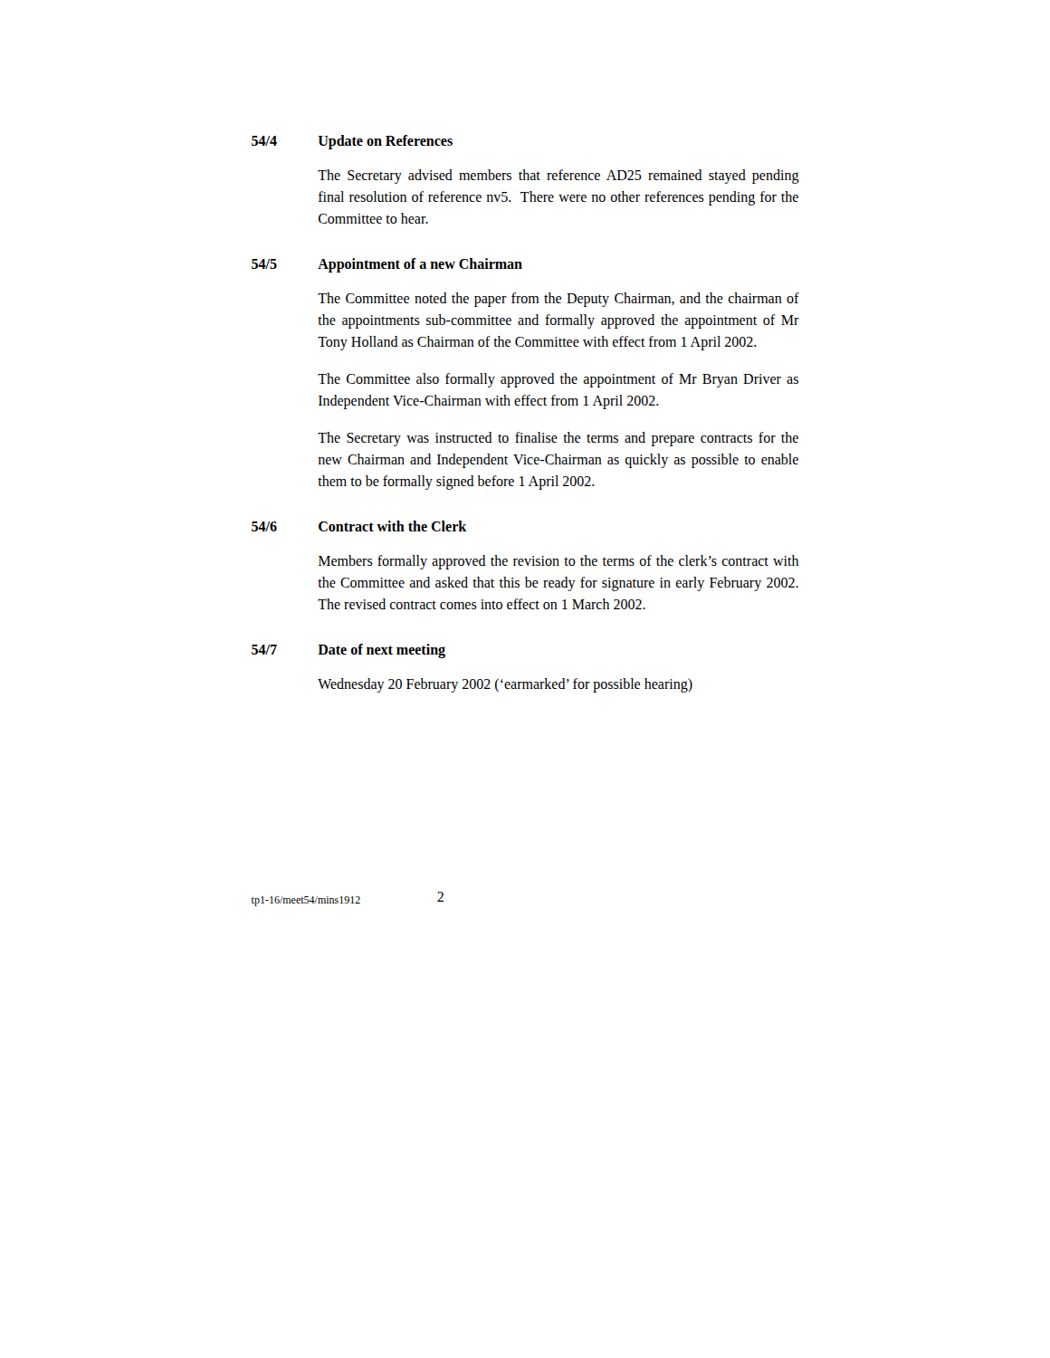54/4 Update on References
The Secretary advised members that reference AD25 remained stayed pending final resolution of reference nv5. There were no other references pending for the Committee to hear.
54/5 Appointment of a new Chairman
The Committee noted the paper from the Deputy Chairman, and the chairman of the appointments sub-committee and formally approved the appointment of Mr Tony Holland as Chairman of the Committee with effect from 1 April 2002.
The Committee also formally approved the appointment of Mr Bryan Driver as Independent Vice-Chairman with effect from 1 April 2002.
The Secretary was instructed to finalise the terms and prepare contracts for the new Chairman and Independent Vice-Chairman as quickly as possible to enable them to be formally signed before 1 April 2002.
54/6 Contract with the Clerk
Members formally approved the revision to the terms of the clerk’s contract with the Committee and asked that this be ready for signature in early February 2002. The revised contract comes into effect on 1 March 2002.
54/7 Date of next meeting
Wednesday 20 February 2002 (‘earmarked’ for possible hearing)
tp1-16/meet54/mins1912
2